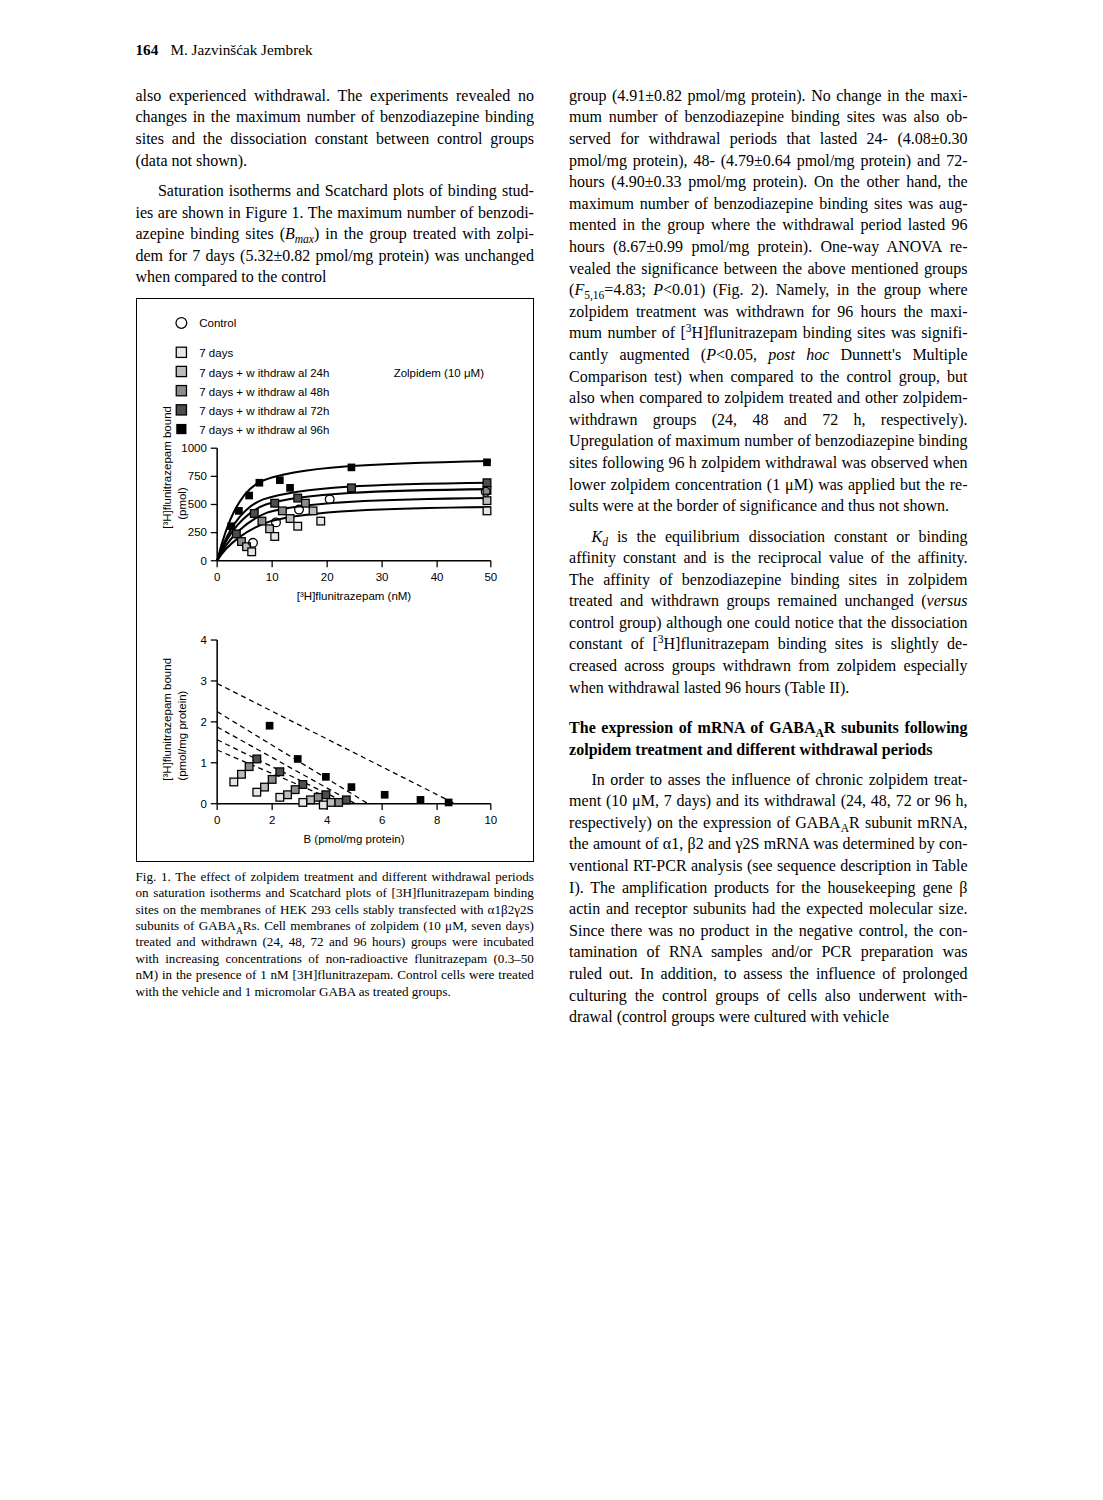164 M. Jazvinšćak Jembrek
also experienced withdrawal. The experiments revealed no changes in the maximum number of benzodiazepine binding sites and the dissociation constant between control groups (data not shown).
Saturation isotherms and Scatchard plots of binding studies are shown in Figure 1. The maximum number of benzodiazepine binding sites (Bmax) in the group treated with zolpidem for 7 days (5.32±0.82 pmol/mg protein) was unchanged when compared to the control
Control 7 days 7 days + w ithdraw al 24h 7 days + w ithdraw al 48h Zolpidem (10 μM) 7 days + w ithdraw al 72h 7 days + w ithdraw al 96h 0 250 500 750 1000 0 10 20 30 40 50 [³H]flunitrazepam bound (pmol) [³H]flunitrazepam (nM) 0 1 2 3 4 0 2 4 6 8 10 [³H]flunitrazepam bound (pmol/mg protein) B (pmol/mg protein)
Fig. 1. The effect of zolpidem treatment and different withdrawal periods on saturation isotherms and Scatchard plots of [3H]flunitrazepam binding sites on the membranes of HEK 293 cells stably transfected with α1β2γ2S subunits of GABAARs. Cell membranes of zolpidem (10 μM, seven days) treated and withdrawn (24, 48, 72 and 96 hours) groups were incubated with increasing concentrations of non-radioactive flunitrazepam (0.3–50 nM) in the presence of 1 nM [3H]flunitrazepam. Control cells were treated with the vehicle and 1 micromolar GABA as treated groups.
group (4.91±0.82 pmol/mg protein). No change in the maximum number of benzodiazepine binding sites was also observed for withdrawal periods that lasted 24- (4.08±0.30 pmol/mg protein), 48- (4.79±0.64 pmol/mg protein) and 72-hours (4.90±0.33 pmol/mg protein). On the other hand, the maximum number of benzodiazepine binding sites was augmented in the group where the withdrawal period lasted 96 hours (8.67±0.99 pmol/mg protein). One-way ANOVA revealed the significance between the above mentioned groups (F5,16=4.83; P<0.01) (Fig. 2). Namely, in the group where zolpidem treatment was withdrawn for 96 hours the maximum number of [3H]flunitrazepam binding sites was significantly augmented (P<0.05, post hoc Dunnett's Multiple Comparison test) when compared to the control group, but also when compared to zolpidem treated and other zolpidem-withdrawn groups (24, 48 and 72 h, respectively). Upregulation of maximum number of benzodiazepine binding sites following 96 h zolpidem withdrawal was observed when lower zolpidem concentration (1 μM) was applied but the results were at the border of significance and thus not shown.
Kd is the equilibrium dissociation constant or binding affinity constant and is the reciprocal value of the affinity. The affinity of benzodiazepine binding sites in zolpidem treated and withdrawn groups remained unchanged (versus control group) although one could notice that the dissociation constant of [3H]flunitrazepam binding sites is slightly decreased across groups withdrawn from zolpidem especially when withdrawal lasted 96 hours (Table II).
The expression of mRNA of GABAAR subunits following zolpidem treatment and different withdrawal periods
In order to asses the influence of chronic zolpidem treatment (10 μM, 7 days) and its withdrawal (24, 48, 72 or 96 h, respectively) on the expression of GABAAR subunit mRNA, the amount of α1, β2 and γ2S mRNA was determined by conventional RT-PCR analysis (see sequence description in Table I). The amplification products for the housekeeping gene β actin and receptor subunits had the expected molecular size. Since there was no product in the negative control, the contamination of RNA samples and/or PCR preparation was ruled out. In addition, to assess the influence of prolonged culturing the control groups of cells also underwent withdrawal (control groups were cultured with vehicle